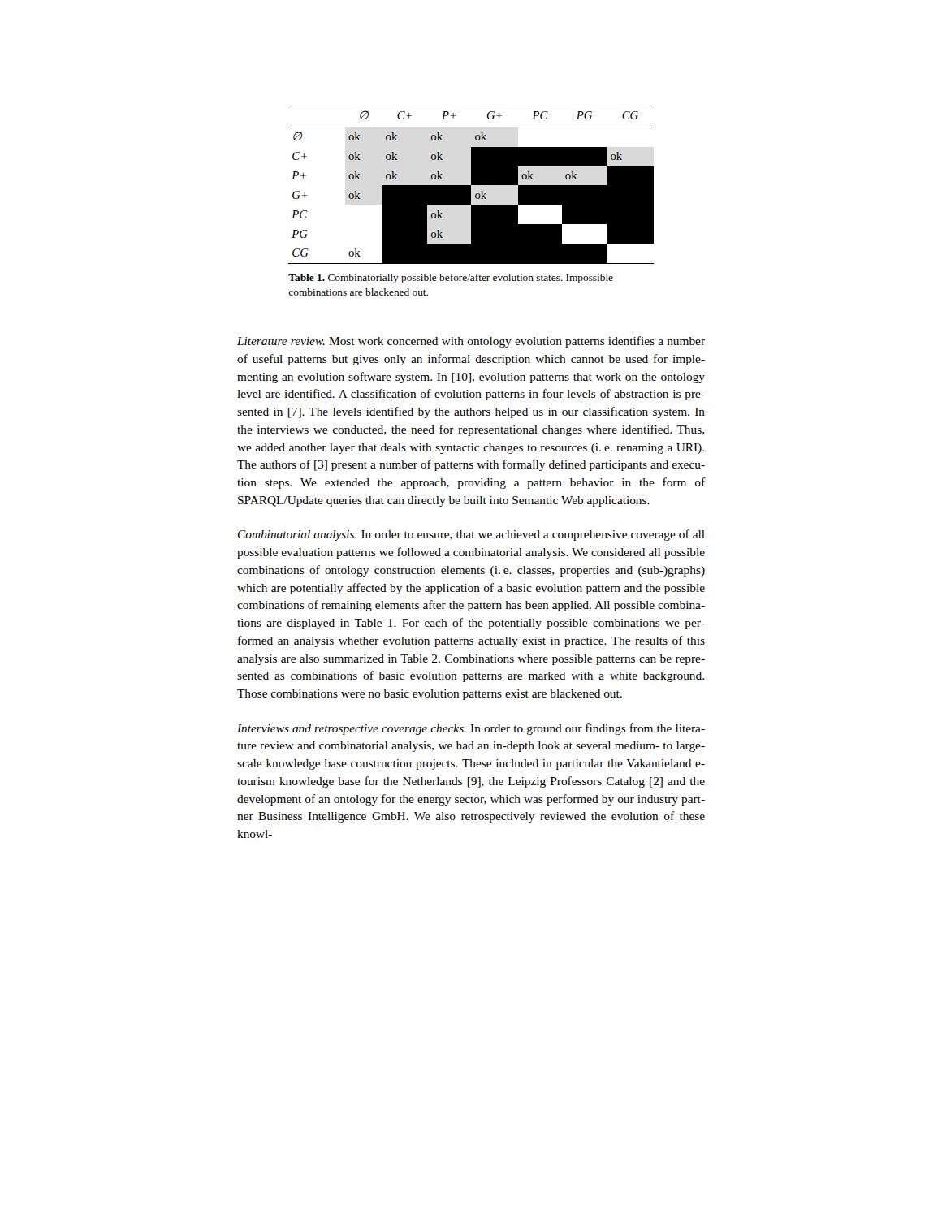| | ∅ | C+ | P+ | G+ | PC | PG | CG |
| --- | --- | --- | --- | --- | --- | --- | --- |
| ∅ | ok | ok | ok | ok | | | |
| C+ | ok | ok | ok | | | | ok |
| P+ | ok | ok | ok | | ok | ok | |
| G+ | ok | | | ok | | | |
| PC | | | ok | | | | |
| PG | | | ok | | | | |
| CG | ok | | | | | | |
Table 1. Combinatorially possible before/after evolution states. Impossible combinations are blackened out.
Literature review. Most work concerned with ontology evolution patterns identifies a number of useful patterns but gives only an informal description which cannot be used for implementing an evolution software system. In [10], evolution patterns that work on the ontology level are identified. A classification of evolution patterns in four levels of abstraction is presented in [7]. The levels identified by the authors helped us in our classification system. In the interviews we conducted, the need for representational changes where identified. Thus, we added another layer that deals with syntactic changes to resources (i. e. renaming a URI). The authors of [3] present a number of patterns with formally defined participants and execution steps. We extended the approach, providing a pattern behavior in the form of SPARQL/Update queries that can directly be built into Semantic Web applications.
Combinatorial analysis. In order to ensure, that we achieved a comprehensive coverage of all possible evaluation patterns we followed a combinatorial analysis. We considered all possible combinations of ontology construction elements (i. e. classes, properties and (sub-)graphs) which are potentially affected by the application of a basic evolution pattern and the possible combinations of remaining elements after the pattern has been applied. All possible combinations are displayed in Table 1. For each of the potentially possible combinations we performed an analysis whether evolution patterns actually exist in practice. The results of this analysis are also summarized in Table 2. Combinations where possible patterns can be represented as combinations of basic evolution patterns are marked with a white background. Those combinations were no basic evolution patterns exist are blackened out.
Interviews and retrospective coverage checks. In order to ground our findings from the literature review and combinatorial analysis, we had an in-depth look at several medium- to large-scale knowledge base construction projects. These included in particular the Vakantieland e-tourism knowledge base for the Netherlands [9], the Leipzig Professors Catalog [2] and the development of an ontology for the energy sector, which was performed by our industry partner Business Intelligence GmbH. We also retrospectively reviewed the evolution of these knowl-